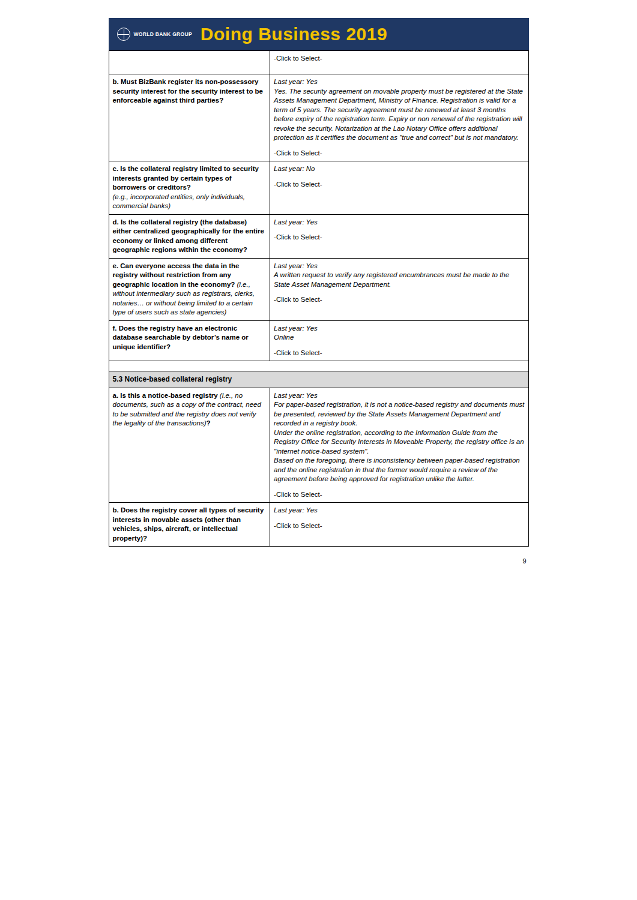WORLD BANK GROUP
Doing Business 2019
| | -Click to Select- |
| b. Must BizBank register its non-possessory security interest for the security interest to be enforceable against third parties? | Last year: Yes Yes. The security agreement on movable property must be registered at the State Assets Management Department, Ministry of Finance. Registration is valid for a term of 5 years. The security agreement must be renewed at least 3 months before expiry of the registration term. Expiry or non renewal of the registration will revoke the security. Notarization at the Lao Notary Office offers additional protection as it certifies the document as "true and correct" but is not mandatory. -Click to Select- |
| c. Is the collateral registry limited to security interests granted by certain types of borrowers or creditors? (e.g., incorporated entities, only individuals, commercial banks) | Last year: No -Click to Select- |
| d. Is the collateral registry (the database) either centralized geographically for the entire economy or linked among different geographic regions within the economy? | Last year: Yes -Click to Select- |
| e. Can everyone access the data in the registry without restriction from any geographic location in the economy? (i.e., without intermediary such as registrars, clerks, notaries… or without being limited to a certain type of users such as state agencies) | Last year: Yes A written request to verify any registered encumbrances must be made to the State Asset Management Department. -Click to Select- |
| f. Does the registry have an electronic database searchable by debtor’s name or unique identifier? | Last year: Yes Online -Click to Select- |
| 5.3 Notice-based collateral registry |
| a. Is this a notice-based registry (i.e., no documents, such as a copy of the contract, need to be submitted and the registry does not verify the legality of the transactions) ? | Last year: Yes For paper-based registration, it is not a notice-based registry and documents must be presented, reviewed by the State Assets Management Department and recorded in a registry book. Under the online registration, according to the Information Guide from the Registry Office for Security Interests in Moveable Property, the registry office is an "internet notice-based system". Based on the foregoing, there is inconsistency between paper-based registration and the online registration in that the former would require a review of the agreement before being approved for registration unlike the latter. -Click to Select- |
| b. Does the registry cover all types of security interests in movable assets (other than vehicles, ships, aircraft, or intellectual property)? | Last year: Yes -Click to Select- |
9